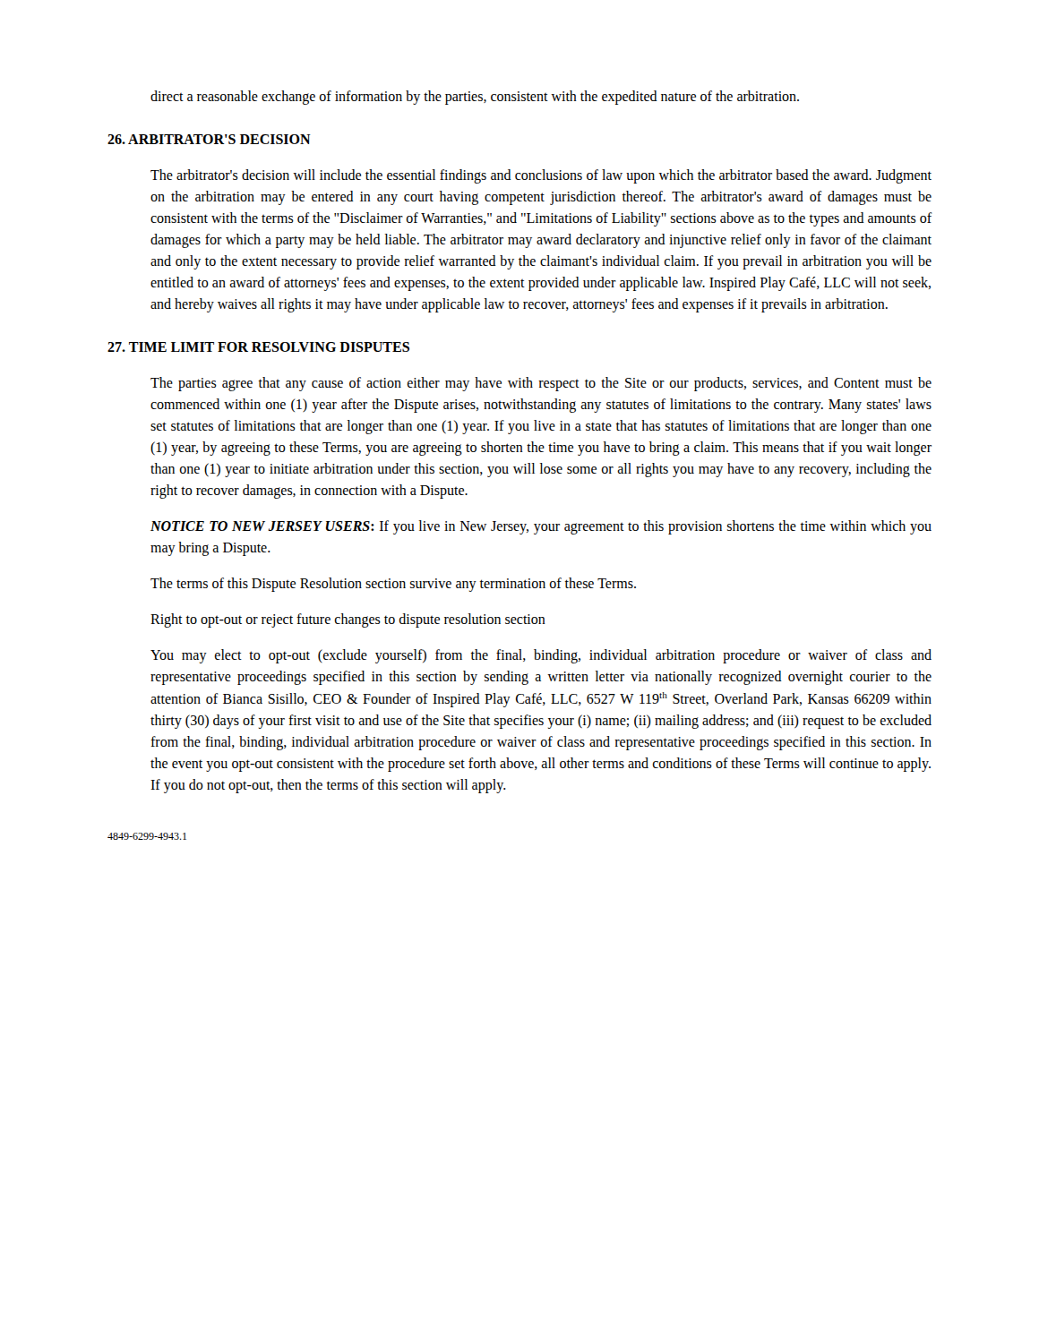direct a reasonable exchange of information by the parties, consistent with the expedited nature of the arbitration.
26. ARBITRATOR'S DECISION
The arbitrator's decision will include the essential findings and conclusions of law upon which the arbitrator based the award. Judgment on the arbitration may be entered in any court having competent jurisdiction thereof. The arbitrator's award of damages must be consistent with the terms of the "Disclaimer of Warranties," and "Limitations of Liability" sections above as to the types and amounts of damages for which a party may be held liable. The arbitrator may award declaratory and injunctive relief only in favor of the claimant and only to the extent necessary to provide relief warranted by the claimant's individual claim. If you prevail in arbitration you will be entitled to an award of attorneys' fees and expenses, to the extent provided under applicable law. Inspired Play Café, LLC will not seek, and hereby waives all rights it may have under applicable law to recover, attorneys' fees and expenses if it prevails in arbitration.
27. TIME LIMIT FOR RESOLVING DISPUTES
The parties agree that any cause of action either may have with respect to the Site or our products, services, and Content must be commenced within one (1) year after the Dispute arises, notwithstanding any statutes of limitations to the contrary. Many states' laws set statutes of limitations that are longer than one (1) year. If you live in a state that has statutes of limitations that are longer than one (1) year, by agreeing to these Terms, you are agreeing to shorten the time you have to bring a claim. This means that if you wait longer than one (1) year to initiate arbitration under this section, you will lose some or all rights you may have to any recovery, including the right to recover damages, in connection with a Dispute.
NOTICE TO NEW JERSEY USERS: If you live in New Jersey, your agreement to this provision shortens the time within which you may bring a Dispute.
The terms of this Dispute Resolution section survive any termination of these Terms.
Right to opt-out or reject future changes to dispute resolution section
You may elect to opt-out (exclude yourself) from the final, binding, individual arbitration procedure or waiver of class and representative proceedings specified in this section by sending a written letter via nationally recognized overnight courier to the attention of Bianca Sisillo, CEO & Founder of Inspired Play Café, LLC, 6527 W 119th Street, Overland Park, Kansas 66209 within thirty (30) days of your first visit to and use of the Site that specifies your (i) name; (ii) mailing address; and (iii) request to be excluded from the final, binding, individual arbitration procedure or waiver of class and representative proceedings specified in this section. In the event you opt-out consistent with the procedure set forth above, all other terms and conditions of these Terms will continue to apply. If you do not opt-out, then the terms of this section will apply.
4849-6299-4943.1